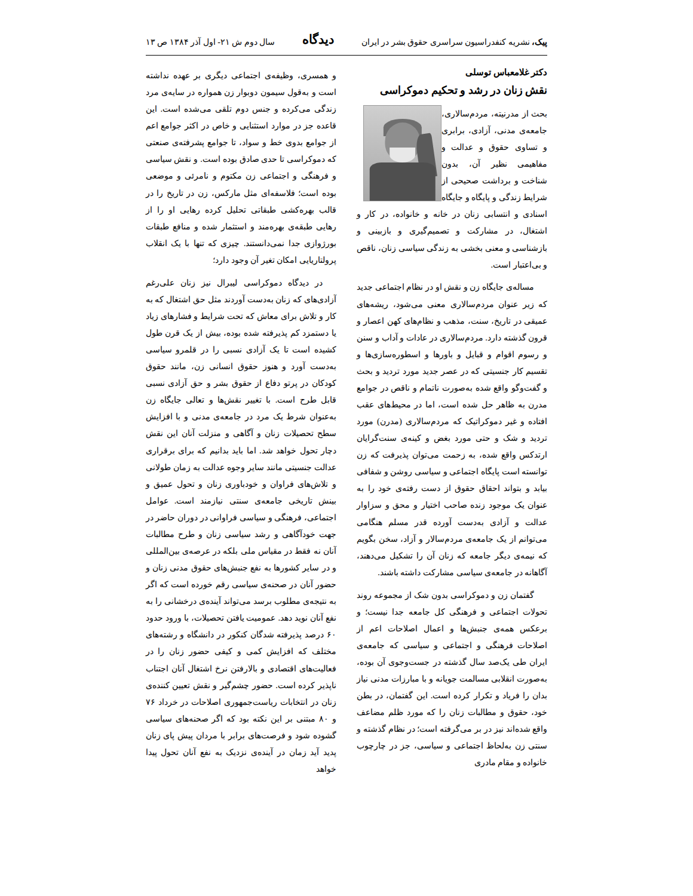پیک، نشریه کنفدراسیون سراسری حقوق بشر در ایران
دیدگاه
سال دوم ش ۲۱- اول آذر ۱۳۸۴ ص ۱۳
دکتر غلامعباس توسلی
نقش زنان در رشد و تحکیم دموکراسی
بحث از مدرنیته، مردم‌سالاری، جامعه‌ی مدنی، آزادی، برابری و تساوی حقوق و عدالت و مفاهیمی نظیر آن، بدون شناخت و برداشت صحیحی از شرایط زندگی و پایگاه و جایگاه اسنادی و انتسابی زنان در خانه و خانواده، در کار و اشتغال، در مشارکت و تصمیم‌گیری و بازبینی و بازشناسی و معنی بخشی به زندگی سیاسی زنان، ناقص و بی‌اعتبار است.
مساله‌ی جایگاه زن و نقش او در نظام اجتماعی جدید که زیر عنوان مردم‌سالاری معنی می‌شود، ریشه‌های عمیقی در تاریخ، سنت، مذهب و نظام‌های کهن اعصار و قرون گذشته دارد. مردم‌سالاری در عادات و آداب و سنن و رسوم اقوام و قبایل و باورها و اسطوره‌سازی‌ها و تقسیم کار جنسیتی که در عصر جدید مورد تردید و بحث و گفت‌وگو واقع شده به‌صورت ناتمام و ناقص در جوامع مدرن به ظاهر حل شده است، اما در محیط‌های عقب افتاده و غیر دموکراتیک که مردم‌سالاری (مدرن) مورد تردید و شک و حتی مورد بغض و کینه‌ی سنت‌گرایان ارتدکس واقع شده، به زحمت می‌توان پذیرفت که زن توانسته است پایگاه اجتماعی و سیاسی روشن و شفافی بیابد و بتواند احقاق حقوق از دست رفته‌ی خود را به عنوان یک موجود زنده صاحب اختیار و محق و سزاوار عدالت و آزادی به‌دست آورده قدر مسلم هنگامی می‌توانم از یک جامعه‌ی مردم‌سالار و آزاد، سخن بگویم که نیمه‌ی دیگر جامعه که زنان آن را تشکیل می‌دهند، آگاهانه در جامعه‌ی سیاسی مشارکت داشته باشند.
گفتمان زن و دموکراسی بدون شک از مجموعه روند تحولات اجتماعی و فرهنگی کل جامعه جدا نیست؛ و برعکس همه‌ی جنبش‌ها و اعمال اصلاحات اعم از اصلاحات فرهنگی و اجتماعی و سیاسی که جامعه‌ی ایران طی یک‌صد سال گذشته در جست‌وجوی آن بوده، به‌صورت انقلابی مسالمت جویانه و با مبارزات مدنی نیاز بدان را فریاد و تکرار کرده است. این گفتمان، در بطن خود، حقوق و مطالبات زنان را که مورد ظلم مضاعف واقع شده‌اند نیز در بر می‌گرفته است؛ در نظام گذشته و سنتی زن به‌لحاظ اجتماعی و سیاسی، جز در چارچوب خانواده و مقام مادری
و همسری، وظیفه‌ی اجتماعی دیگری بر عهده نداشته است و به‌قول سیمون دوبوار زن همواره در سایه‌ی مرد زندگی می‌کرده و جنس دوم تلقی می‌شده است. این قاعده جز در موارد استثنایی و خاص در اکثر جوامع اعم از جوامع بدوی خط و سواد، تا جوامع پشرفته‌ی صنعتی که دموکراسی تا حدی صادق بوده است. و نقش سیاسی و فرهنگی و اجتماعی زن مکتوم و نامرئی و موضعی بوده است؛ فلاسفه‌ای مثل مارکس، زن در تاریخ را در قالب بهره‌کشی طبقاتی تحلیل کرده رهایی او را از رهایی طبقه‌ی بهره‌مند و استثمار شده و منافع طبقات بورژوازی جدا نمی‌دانستند. چیزی که تنها با یک انقلاب پرولتاریایی امکان تغیر آن وجود دارد؛
در دیدگاه دموکراسی لیبرال نیز زنان علی‌رغم آزادی‌های که زنان به‌دست آوردند مثل حق اشتغال که به کار و تلاش برای معاش که تحت شرایط و فشارهای زیاد یا دستمزد کم پذیرفته شده بوده، بیش از یک قرن طول کشیده است تا یک آزادی نسبی را در قلمرو سیاسی به‌دست آورد و هنوز حقوق انسانی زن، مانند حقوق کودکان در پرتو دفاع از حقوق بشر و حق آزادی نسبی قابل طرح است. با تغییر نقش‌ها و تعالی جایگاه زن به‌عنوان شرط یک مرد در جامعه‌ی مدنی و با افزایش سطح تحصیلات زنان و آگاهی و منزلت آنان این نقش دچار تحول خواهد شد. اما باید بدانیم که برای برقراری عدالت جنسیتی مانند سایر وجوه عدالت به زمان طولانی و تلاش‌های فراوان و خودباوری زنان و تحول عمیق و بینش تاریخی جامعه‌ی سنتی نیازمند است. عوامل اجتماعی، فرهنگی و سیاسی فراوانی در دوران حاضر در جهت خودآگاهی و رشد سیاسی زنان و طرح مطالبات آنان نه فقط در مقیاس ملی بلکه در عرصه‌ی بین‌المللی و در سایر کشورها به نفع جنبش‌های حقوق مدنی زنان و حضور آنان در صحنه‌ی سیاسی رقم خورده است که اگر به نتیجه‌ی مطلوب برسد می‌تواند آینده‌ی درخشانی را به نفع آنان نوید دهد. عمومیت یافتن تحصیلات، با ورود حدود ۶۰ درصد پذیرفته شدگان کنکور در دانشگاه و رشته‌های مختلف که افزایش کمی و کیفی حضور زنان را در فعالیت‌های اقتصادی و بالارفتن نرخ اشتغال آنان اجتناب ناپذیر کرده است. حضور چشم‌گیر و نقش تعیین کننده‌ی زنان در انتخابات ریاست‌جمهوری اصلاحات در خرداد ۷۶ و ۸۰ مبتنی بر این نکته بود که اگر صحنه‌های سیاسی گشوده شود و فرصت‌های برابر با مردان پیش پای زنان پدید آید زمان در آینده‌ی نزدیک به نفع آنان تحول پیدا خواهد